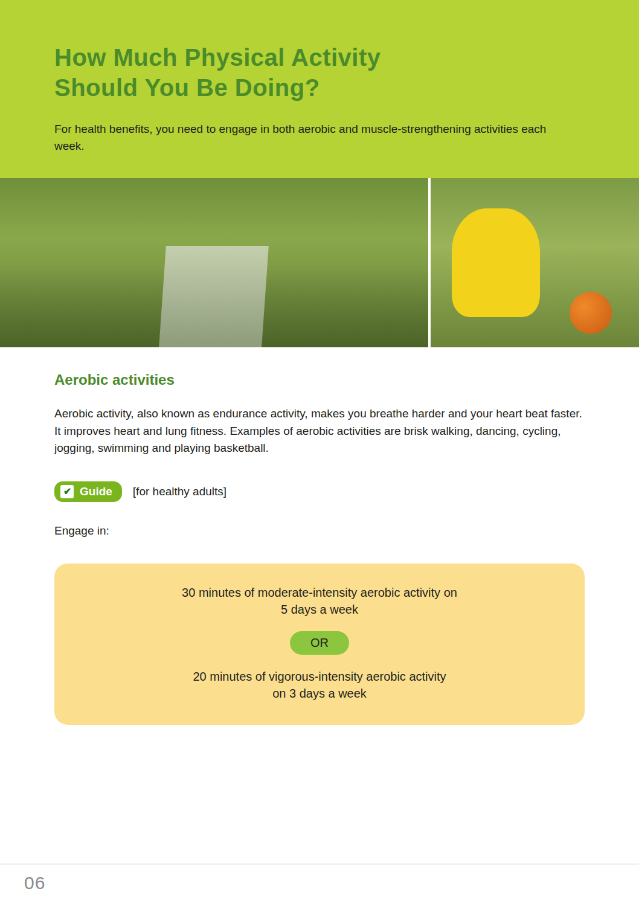How Much Physical Activity
Should You Be Doing?
For health benefits, you need to engage in both aerobic and muscle-strengthening activities each week.
Aerobic activities
Aerobic activity, also known as endurance activity, makes you breathe harder and your heart beat faster. It improves heart and lung fitness. Examples of aerobic activities are brisk walking, dancing, cycling, jogging, swimming and playing basketball.
✔Guide [for healthy adults]
Engage in:
30 minutes of moderate-intensity aerobic activity on
5 days a week
OR
20 minutes of vigorous-intensity aerobic activity
on 3 days a week
06